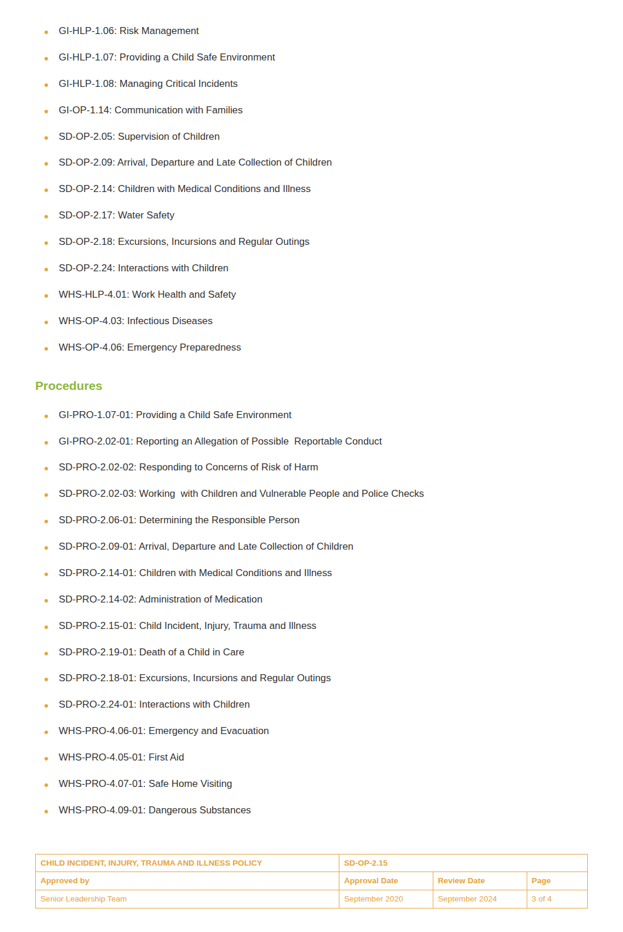GI-HLP-1.06: Risk Management
GI-HLP-1.07: Providing a Child Safe Environment
GI-HLP-1.08: Managing Critical Incidents
GI-OP-1.14: Communication with Families
SD-OP-2.05: Supervision of Children
SD-OP-2.09: Arrival, Departure and Late Collection of Children
SD-OP-2.14: Children with Medical Conditions and Illness
SD-OP-2.17: Water Safety
SD-OP-2.18: Excursions, Incursions and Regular Outings
SD-OP-2.24: Interactions with Children
WHS-HLP-4.01: Work Health and Safety
WHS-OP-4.03: Infectious Diseases
WHS-OP-4.06: Emergency Preparedness
Procedures
GI-PRO-1.07-01: Providing a Child Safe Environment
GI-PRO-2.02-01: Reporting an Allegation of Possible Reportable Conduct
SD-PRO-2.02-02: Responding to Concerns of Risk of Harm
SD-PRO-2.02-03: Working with Children and Vulnerable People and Police Checks
SD-PRO-2.06-01: Determining the Responsible Person
SD-PRO-2.09-01: Arrival, Departure and Late Collection of Children
SD-PRO-2.14-01: Children with Medical Conditions and Illness
SD-PRO-2.14-02: Administration of Medication
SD-PRO-2.15-01: Child Incident, Injury, Trauma and Illness
SD-PRO-2.19-01: Death of a Child in Care
SD-PRO-2.18-01: Excursions, Incursions and Regular Outings
SD-PRO-2.24-01: Interactions with Children
WHS-PRO-4.06-01: Emergency and Evacuation
WHS-PRO-4.05-01: First Aid
WHS-PRO-4.07-01: Safe Home Visiting
WHS-PRO-4.09-01: Dangerous Substances
| CHILD INCIDENT, INJURY, TRAUMA AND ILLNESS POLICY | SD-OP-2.15 |
| Approved by | Approval Date | Review Date | Page |
| Senior Leadership Team | September 2020 | September 2024 | 3 of 4 |